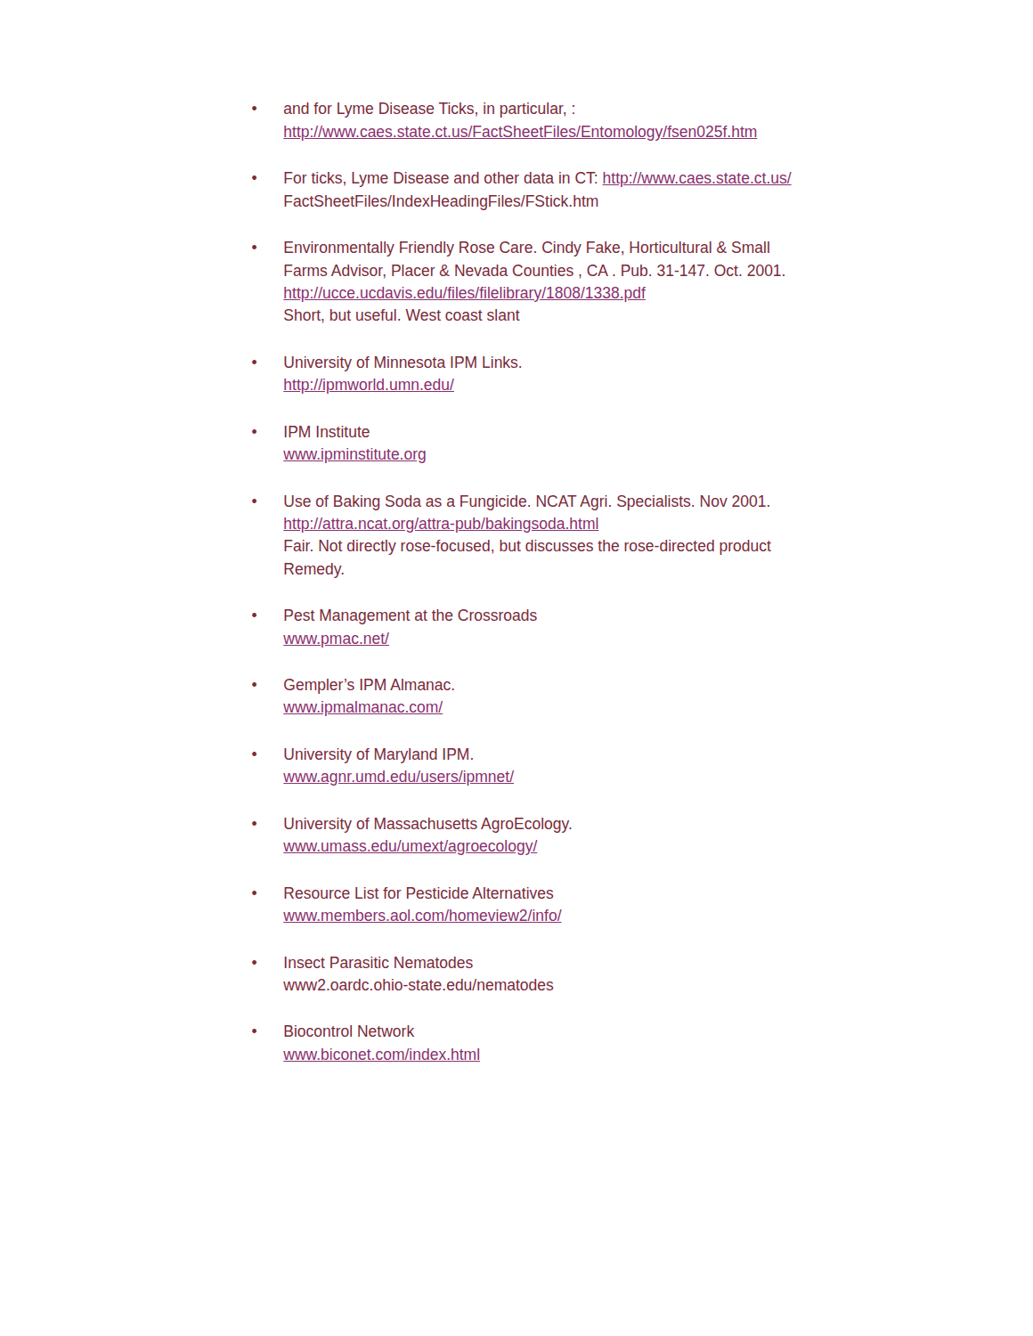and for Lyme Disease Ticks, in particular, : http://www.caes.state.ct.us/FactSheetFiles/Entomology/fsen025f.htm
For ticks, Lyme Disease and other data in CT: http://www.caes.state.ct.us/ FactSheetFiles/IndexHeadingFiles/FStick.htm
Environmentally Friendly Rose Care. Cindy Fake, Horticultural & Small Farms Advisor, Placer & Nevada Counties , CA . Pub. 31-147. Oct. 2001.
http://ucce.ucdavis.edu/files/filelibrary/1808/1338.pdf
Short, but useful. West coast slant
University of Minnesota IPM Links.
http://ipmworld.umn.edu/
IPM Institute
www.ipminstitute.org
Use of Baking Soda as a Fungicide. NCAT Agri. Specialists. Nov 2001.
http://attra.ncat.org/attra-pub/bakingsoda.html
Fair. Not directly rose-focused, but discusses the rose-directed product Remedy.
Pest Management at the Crossroads
www.pmac.net/
Gempler’s IPM Almanac.
www.ipmalmanac.com/
University of Maryland IPM.
www.agnr.umd.edu/users/ipmnet/
University of Massachusetts AgroEcology.
www.umass.edu/umext/agroecology/
Resource List for Pesticide Alternatives
www.members.aol.com/homeview2/info/
Insect Parasitic Nematodes
www2.oardc.ohio-state.edu/nematodes
Biocontrol Network
www.biconet.com/index.html